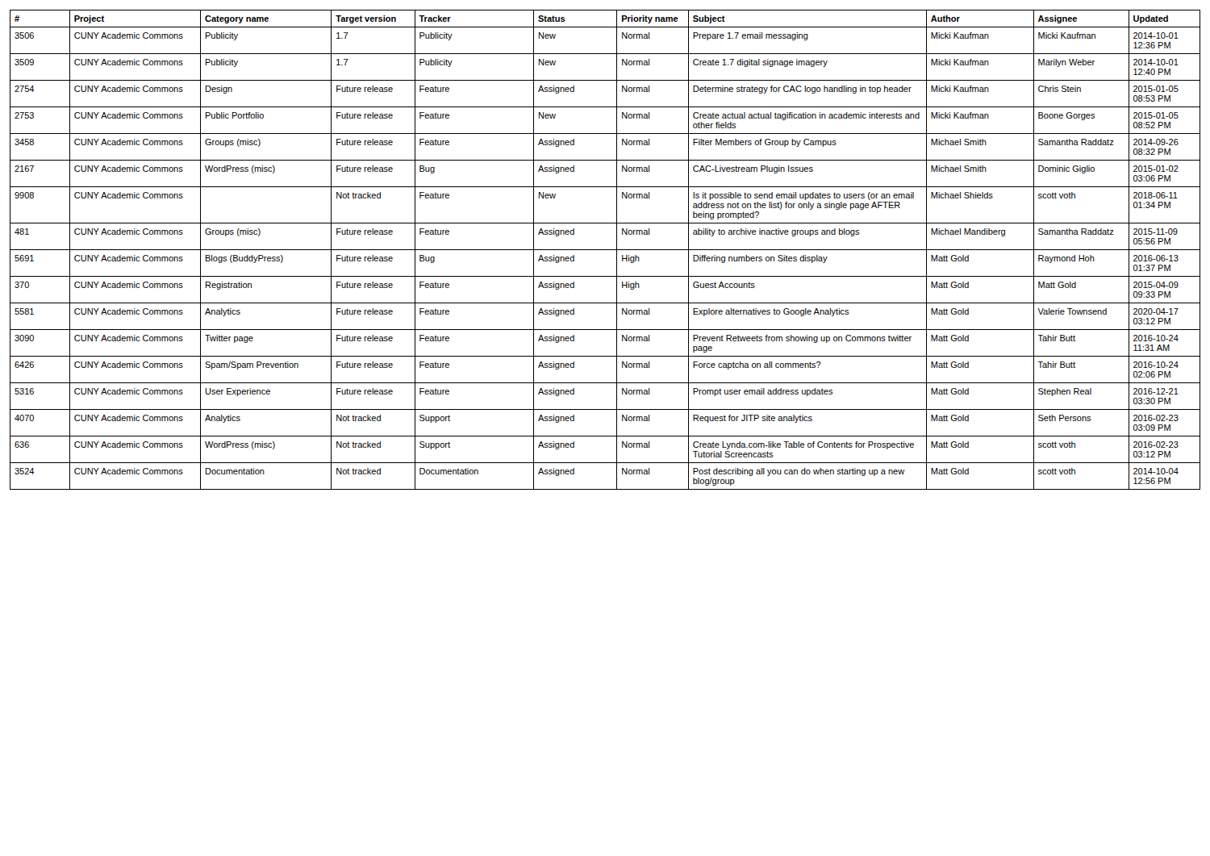| # | Project | Category name | Target version | Tracker | Status | Priority name | Subject | Author | Assignee | Updated |
| --- | --- | --- | --- | --- | --- | --- | --- | --- | --- | --- |
| 3506 | CUNY Academic Commons | Publicity | 1.7 | Publicity | New | Normal | Prepare 1.7 email messaging | Micki Kaufman | Micki Kaufman | 2014-10-01 12:36 PM |
| 3509 | CUNY Academic Commons | Publicity | 1.7 | Publicity | New | Normal | Create 1.7 digital signage imagery | Micki Kaufman | Marilyn Weber | 2014-10-01 12:40 PM |
| 2754 | CUNY Academic Commons | Design | Future release | Feature | Assigned | Normal | Determine strategy for CAC logo handling in top header | Micki Kaufman | Chris Stein | 2015-01-05 08:53 PM |
| 2753 | CUNY Academic Commons | Public Portfolio | Future release | Feature | New | Normal | Create actual actual tagification in academic interests and other fields | Micki Kaufman | Boone Gorges | 2015-01-05 08:52 PM |
| 3458 | CUNY Academic Commons | Groups (misc) | Future release | Feature | Assigned | Normal | Filter Members of Group by Campus | Michael Smith | Samantha Raddatz | 2014-09-26 08:32 PM |
| 2167 | CUNY Academic Commons | WordPress (misc) | Future release | Bug | Assigned | Normal | CAC-Livestream Plugin Issues | Michael Smith | Dominic Giglio | 2015-01-02 03:06 PM |
| 9908 | CUNY Academic Commons | | Not tracked | Feature | New | Normal | Is it possible to send email updates to users (or an email address not on the list) for only a single page AFTER being prompted? | Michael Shields | scott voth | 2018-06-11 01:34 PM |
| 481 | CUNY Academic Commons | Groups (misc) | Future release | Feature | Assigned | Normal | ability to archive inactive groups and blogs | Michael Mandiberg | Samantha Raddatz | 2015-11-09 05:56 PM |
| 5691 | CUNY Academic Commons | Blogs (BuddyPress) | Future release | Bug | Assigned | High | Differing numbers on Sites display | Matt Gold | Raymond Hoh | 2016-06-13 01:37 PM |
| 370 | CUNY Academic Commons | Registration | Future release | Feature | Assigned | High | Guest Accounts | Matt Gold | Matt Gold | 2015-04-09 09:33 PM |
| 5581 | CUNY Academic Commons | Analytics | Future release | Feature | Assigned | Normal | Explore alternatives to Google Analytics | Matt Gold | Valerie Townsend | 2020-04-17 03:12 PM |
| 3090 | CUNY Academic Commons | Twitter page | Future release | Feature | Assigned | Normal | Prevent Retweets from showing up on Commons twitter page | Matt Gold | Tahir Butt | 2016-10-24 11:31 AM |
| 6426 | CUNY Academic Commons | Spam/Spam Prevention | Future release | Feature | Assigned | Normal | Force captcha on all comments? | Matt Gold | Tahir Butt | 2016-10-24 02:06 PM |
| 5316 | CUNY Academic Commons | User Experience | Future release | Feature | Assigned | Normal | Prompt user email address updates | Matt Gold | Stephen Real | 2016-12-21 03:30 PM |
| 4070 | CUNY Academic Commons | Analytics | Not tracked | Support | Assigned | Normal | Request for JITP site analytics | Matt Gold | Seth Persons | 2016-02-23 03:09 PM |
| 636 | CUNY Academic Commons | WordPress (misc) | Not tracked | Support | Assigned | Normal | Create Lynda.com-like Table of Contents for Prospective Tutorial Screencasts | Matt Gold | scott voth | 2016-02-23 03:12 PM |
| 3524 | CUNY Academic Commons | Documentation | Not tracked | Documentation | Assigned | Normal | Post describing all you can do when starting up a new blog/group | Matt Gold | scott voth | 2014-10-04 12:56 PM |